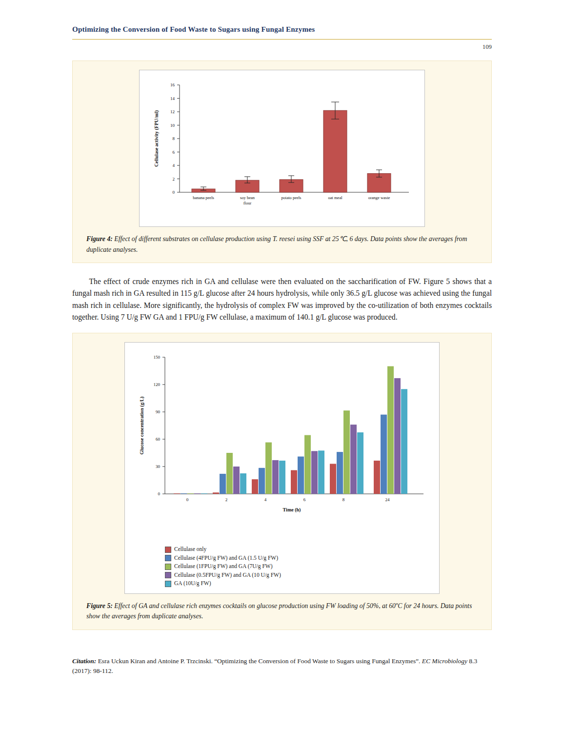Optimizing the Conversion of Food Waste to Sugars using Fungal Enzymes
109
0 2 4 6 8 10 12 14 16 Cellulase activity (FPU/ml) banana peels soy bean flour potato peels oat meal orange waste
Figure 4: Effect of different substrates on cellulase production using T. reesei using SSF at 25℃, 6 days. Data points show the averages from duplicate analyses.
The effect of crude enzymes rich in GA and cellulase were then evaluated on the saccharification of FW. Figure 5 shows that a fungal mash rich in GA resulted in 115 g/L glucose after 24 hours hydrolysis, while only 36.5 g/L glucose was achieved using the fungal mash rich in cellulase. More significantly, the hydrolysis of complex FW was improved by the co-utilization of both enzymes cocktails together. Using 7 U/g FW GA and 1 FPU/g FW cellulase, a maximum of 140.1 g/L glucose was produced.
0 30 60 90 120 150 Glucose concentration (g/L) 0 2 4 6 8 24 Time (h)
Cellulase only
Cellulase (4FPU/g FW) and GA (1.5 U/g FW)
Cellulase (1FPU/g FW) and GA (7U/g FW)
Cellulase (0.5FPU/g FW) and GA (10 U/g FW)
GA (10U/g FW)
Figure 5: Effect of GA and cellulase rich enzymes cocktails on glucose production using FW loading of 50%, at 60ºC for 24 hours. Data points show the averages from duplicate analyses.
Citation: Esra Uckun Kiran and Antoine P. Trzcinski. “Optimizing the Conversion of Food Waste to Sugars using Fungal Enzymes”. EC Microbiology 8.3 (2017): 98-112.